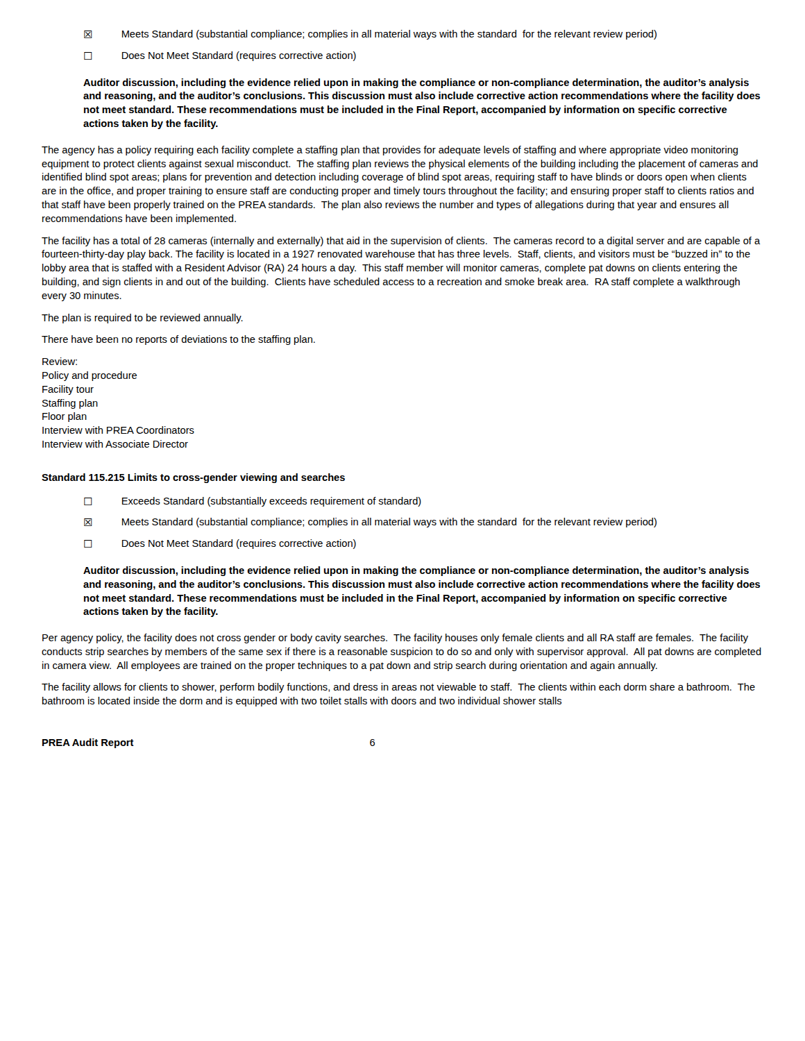☒ Meets Standard (substantial compliance; complies in all material ways with the standard for the relevant review period)
☐ Does Not Meet Standard (requires corrective action)
Auditor discussion, including the evidence relied upon in making the compliance or non-compliance determination, the auditor’s analysis and reasoning, and the auditor’s conclusions. This discussion must also include corrective action recommendations where the facility does not meet standard. These recommendations must be included in the Final Report, accompanied by information on specific corrective actions taken by the facility.
The agency has a policy requiring each facility complete a staffing plan that provides for adequate levels of staffing and where appropriate video monitoring equipment to protect clients against sexual misconduct. The staffing plan reviews the physical elements of the building including the placement of cameras and identified blind spot areas; plans for prevention and detection including coverage of blind spot areas, requiring staff to have blinds or doors open when clients are in the office, and proper training to ensure staff are conducting proper and timely tours throughout the facility; and ensuring proper staff to clients ratios and that staff have been properly trained on the PREA standards. The plan also reviews the number and types of allegations during that year and ensures all recommendations have been implemented.
The facility has a total of 28 cameras (internally and externally) that aid in the supervision of clients. The cameras record to a digital server and are capable of a fourteen-thirty-day play back. The facility is located in a 1927 renovated warehouse that has three levels. Staff, clients, and visitors must be “buzzed in” to the lobby area that is staffed with a Resident Advisor (RA) 24 hours a day. This staff member will monitor cameras, complete pat downs on clients entering the building, and sign clients in and out of the building. Clients have scheduled access to a recreation and smoke break area. RA staff complete a walkthrough every 30 minutes.
The plan is required to be reviewed annually.
There have been no reports of deviations to the staffing plan.
Review:
Policy and procedure
Facility tour
Staffing plan
Floor plan
Interview with PREA Coordinators
Interview with Associate Director
Standard 115.215 Limits to cross-gender viewing and searches
☐ Exceeds Standard (substantially exceeds requirement of standard)
☒ Meets Standard (substantial compliance; complies in all material ways with the standard for the relevant review period)
☐ Does Not Meet Standard (requires corrective action)
Auditor discussion, including the evidence relied upon in making the compliance or non-compliance determination, the auditor’s analysis and reasoning, and the auditor’s conclusions. This discussion must also include corrective action recommendations where the facility does not meet standard. These recommendations must be included in the Final Report, accompanied by information on specific corrective actions taken by the facility.
Per agency policy, the facility does not cross gender or body cavity searches. The facility houses only female clients and all RA staff are females. The facility conducts strip searches by members of the same sex if there is a reasonable suspicion to do so and only with supervisor approval. All pat downs are completed in camera view. All employees are trained on the proper techniques to a pat down and strip search during orientation and again annually.
The facility allows for clients to shower, perform bodily functions, and dress in areas not viewable to staff. The clients within each dorm share a bathroom. The bathroom is located inside the dorm and is equipped with two toilet stalls with doors and two individual shower stalls
PREA Audit Report 6